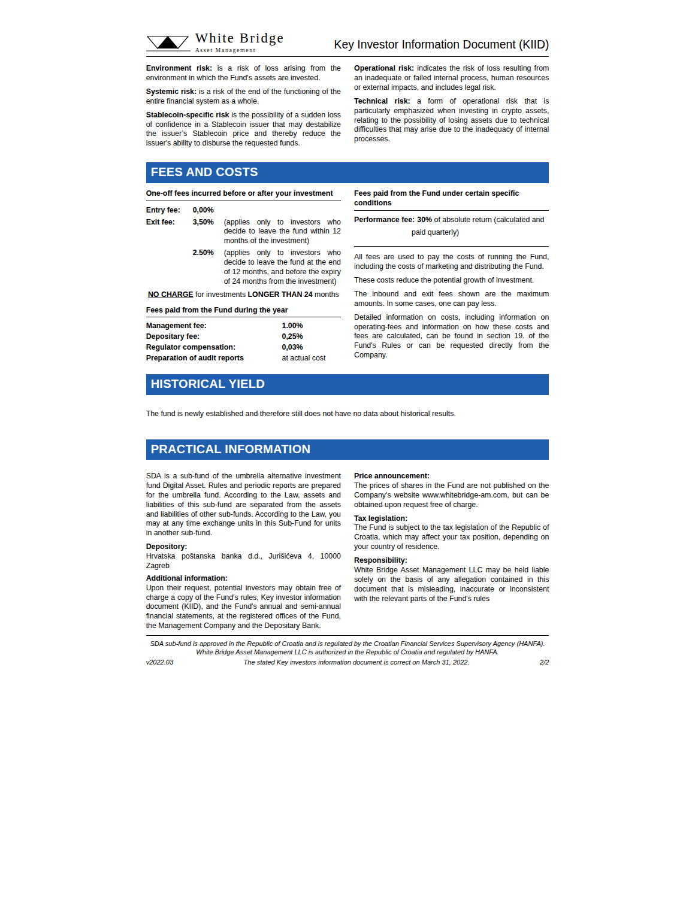White Bridge
Asset Management
Key Investor Information Document (KIID)
Environment risk: is a risk of loss arising from the environment in which the Fund's assets are invested.
Systemic risk: is a risk of the end of the functioning of the entire financial system as a whole.
Stablecoin-specific risk is the possibility of a sudden loss of confidence in a Stablecoin issuer that may destabilize the issuer’s Stablecoin price and thereby reduce the issuer's ability to disburse the requested funds.
Operational risk: indicates the risk of loss resulting from an inadequate or failed internal process, human resources or external impacts, and includes legal risk.
Technical risk: a form of operational risk that is particularly emphasized when investing in crypto assets, relating to the possibility of losing assets due to technical difficulties that may arise due to the inadequacy of internal processes.
FEES AND COSTS
One-off fees incurred before or after your investment
Entry fee:
0,00%
Exit fee:
3,50%
(applies only to investors who decide to leave the fund within 12 months of the investment)
2.50%
(applies only to investors who decide to leave the fund at the end of 12 months, and before the expiry of 24 months from the investment)
NO CHARGE for investments LONGER THAN 24 months
Fees paid from the Fund during the year
| Management fee: | 1.00% |
| Depositary fee: | 0,25% |
| Regulator compensation: | 0,03% |
| Preparation of audit reports | at actual cost |
Fees paid from the Fund under certain specific conditions
Performance fee:
30% of absolute return (calculated and
paid quarterly)
All fees are used to pay the costs of running the Fund, including the costs of marketing and distributing the Fund.
These costs reduce the potential growth of investment.
The inbound and exit fees shown are the maximum amounts. In some cases, one can pay less.
Detailed information on costs, including information on operating-fees and information on how these costs and fees are calculated, can be found in section 19. of the Fund's Rules or can be requested directly from the Company.
HISTORICAL YIELD
The fund is newly established and therefore still does not have no data about historical results.
PRACTICAL INFORMATION
SDA is a sub-fund of the umbrella alternative investment fund Digital Asset. Rules and periodic reports are prepared for the umbrella fund. According to the Law, assets and liabilities of this sub-fund are separated from the assets and liabilities of other sub-funds. According to the Law, you may at any time exchange units in this Sub-Fund for units in another sub-fund.
Depository:
Hrvatska poštanska banka d.d., Jurišićeva 4, 10000 Zagreb
Additional information:
Upon their request, potential investors may obtain free of charge a copy of the Fund's rules, Key investor information document (KIID), and the Fund's annual and semi-annual financial statements, at the registered offices of the Fund, the Management Company and the Depositary Bank.
Price announcement:
The prices of shares in the Fund are not published on the Company's website www.whitebridge-am.com, but can be obtained upon request free of charge.
Tax legislation:
The Fund is subject to the tax legislation of the Republic of Croatia, which may affect your tax position, depending on your country of residence.
Responsibility:
White Bridge Asset Management LLC may be held liable solely on the basis of any allegation contained in this document that is misleading, inaccurate or inconsistent with the relevant parts of the Fund's rules
SDA sub-fund is approved in the Republic of Croatia and is regulated by the Croatian Financial Services Supervisory Agency (HANFA).
White Bridge Asset Management LLC is authorized in the Republic of Croatia and regulated by HANFA.
v2022.03 The stated Key investors information document is correct on March 31, 2022. 2/2